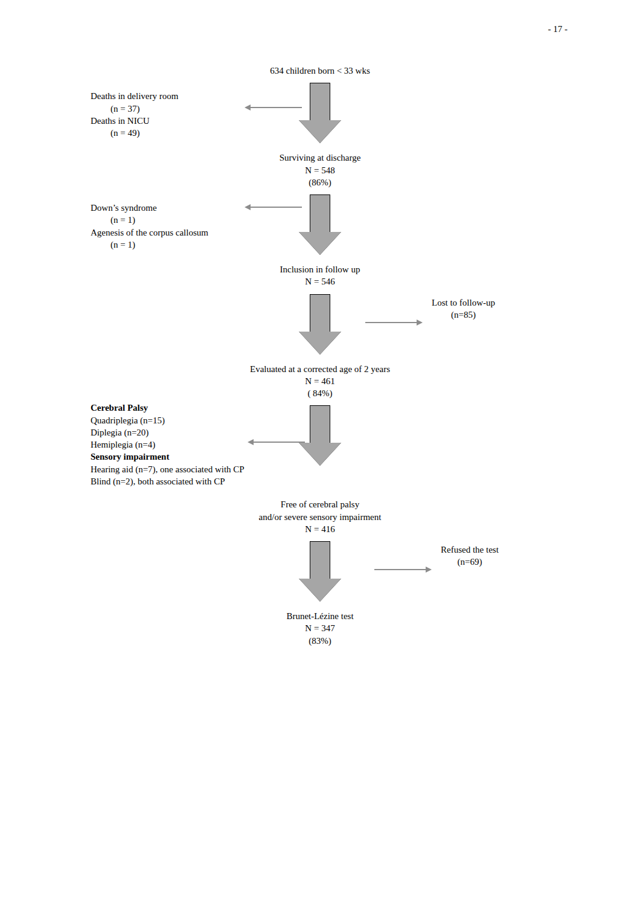- 17 -
634 children born < 33 wks
Deaths in delivery room
(n = 37)
Deaths in NICU
(n = 49)
Surviving at discharge
N = 548
(86%)
Down’s syndrome
(n = 1)
Agenesis of the corpus callosum
(n = 1)
Inclusion in follow up
N = 546
Lost to follow-up
(n=85)
Evaluated at a corrected age of 2 years
N = 461
( 84%)
Cerebral Palsy
Quadriplegia (n=15)
Diplegia (n=20)
Hemiplegia (n=4)
Sensory impairment
Hearing aid (n=7), one associated with CP
Blind (n=2), both associated with CP
Free of cerebral palsy
and/or severe sensory impairment
N = 416
Refused the test
(n=69)
Brunet-Lézine test
N = 347
(83%)